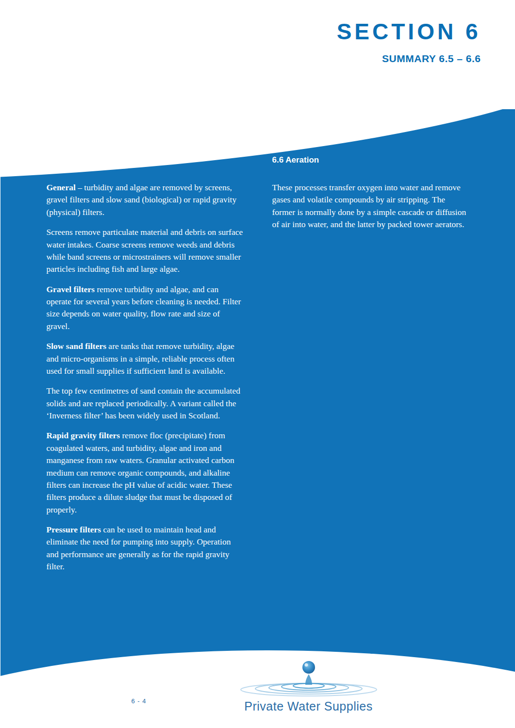SECTION 6
SUMMARY 6.5 – 6.6
6.5 Filtration
General – turbidity and algae are removed by screens, gravel filters and slow sand (biological) or rapid gravity (physical) filters.
Screens remove particulate material and debris on surface water intakes. Coarse screens remove weeds and debris while band screens or microstrainers will remove smaller particles including fish and large algae.
Gravel filters remove turbidity and algae, and can operate for several years before cleaning is needed. Filter size depends on water quality, flow rate and size of gravel.
Slow sand filters are tanks that remove turbidity, algae and micro-organisms in a simple, reliable process often used for small supplies if sufficient land is available.
The top few centimetres of sand contain the accumulated solids and are replaced periodically. A variant called the ‘Inverness filter’ has been widely used in Scotland.
Rapid gravity filters remove floc (precipitate) from coagulated waters, and turbidity, algae and iron and manganese from raw waters. Granular activated carbon medium can remove organic compounds, and alkaline filters can increase the pH value of acidic water. These filters produce a dilute sludge that must be disposed of properly.
Pressure filters can be used to maintain head and eliminate the need for pumping into supply. Operation and performance are generally as for the rapid gravity filter.
6.6 Aeration
These processes transfer oxygen into water and remove gases and volatile compounds by air stripping. The former is normally done by a simple cascade or diffusion of air into water, and the latter by packed tower aerators.
6 - 4
Private Water Supplies